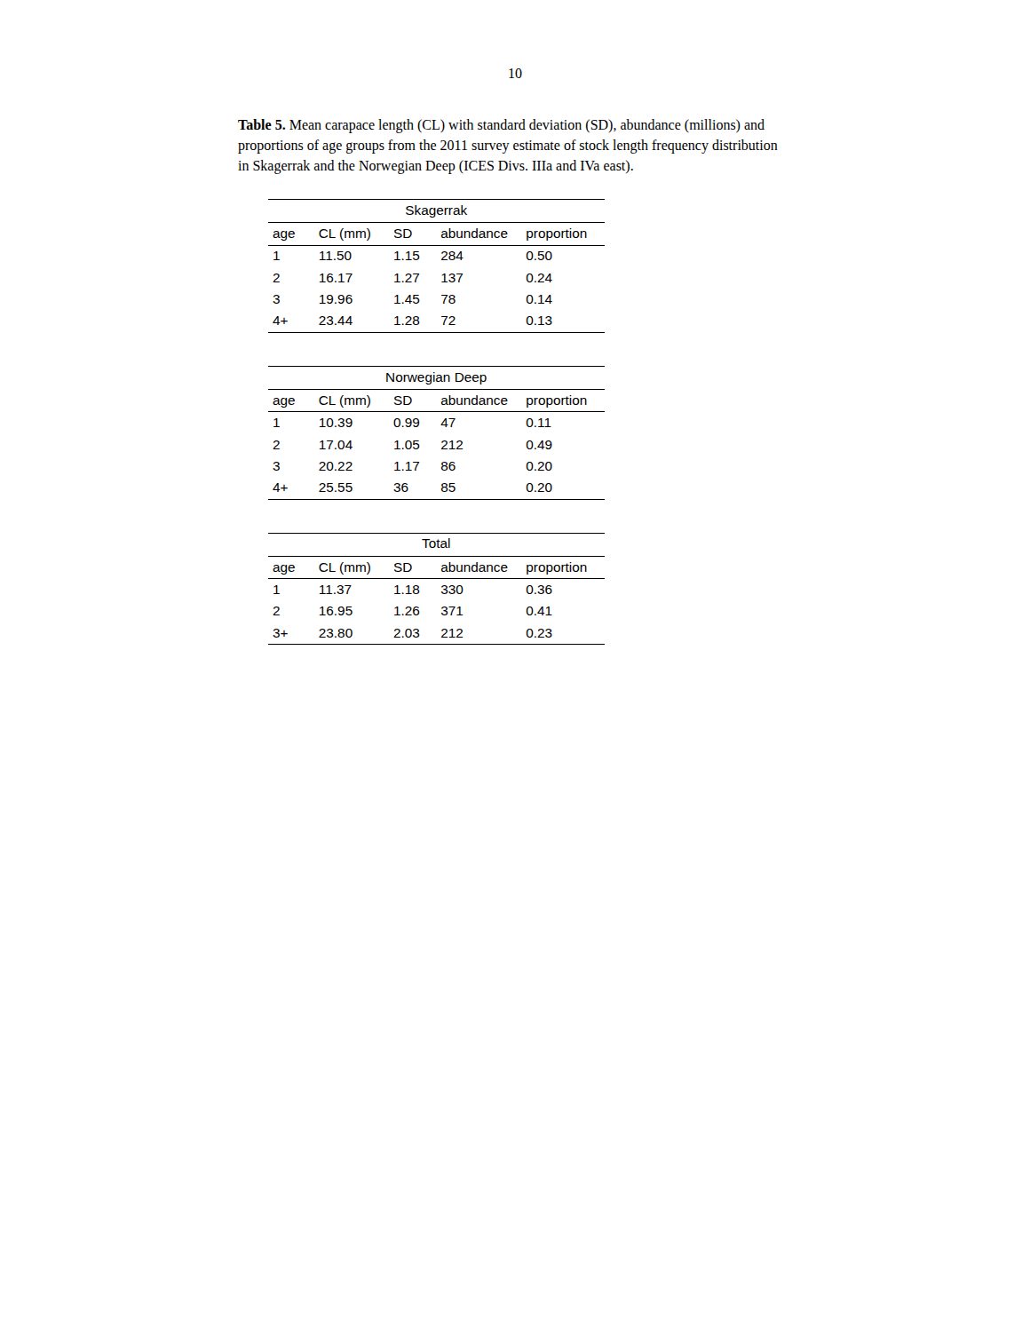10
Table 5. Mean carapace length (CL) with standard deviation (SD), abundance (millions) and proportions of age groups from the 2011 survey estimate of stock length frequency distribution in Skagerrak and the Norwegian Deep (ICES Divs. IIIa and IVa east).
Skagerrak
| age | CL (mm) | SD | abundance | proportion |
| --- | --- | --- | --- | --- |
| 1 | 11.50 | 1.15 | 284 | 0.50 |
| 2 | 16.17 | 1.27 | 137 | 0.24 |
| 3 | 19.96 | 1.45 | 78 | 0.14 |
| 4+ | 23.44 | 1.28 | 72 | 0.13 |
Norwegian Deep
| age | CL (mm) | SD | abundance | proportion |
| --- | --- | --- | --- | --- |
| 1 | 10.39 | 0.99 | 47 | 0.11 |
| 2 | 17.04 | 1.05 | 212 | 0.49 |
| 3 | 20.22 | 1.17 | 86 | 0.20 |
| 4+ | 25.55 | 36 | 85 | 0.20 |
Total
| age | CL (mm) | SD | abundance | proportion |
| --- | --- | --- | --- | --- |
| 1 | 11.37 | 1.18 | 330 | 0.36 |
| 2 | 16.95 | 1.26 | 371 | 0.41 |
| 3+ | 23.80 | 2.03 | 212 | 0.23 |